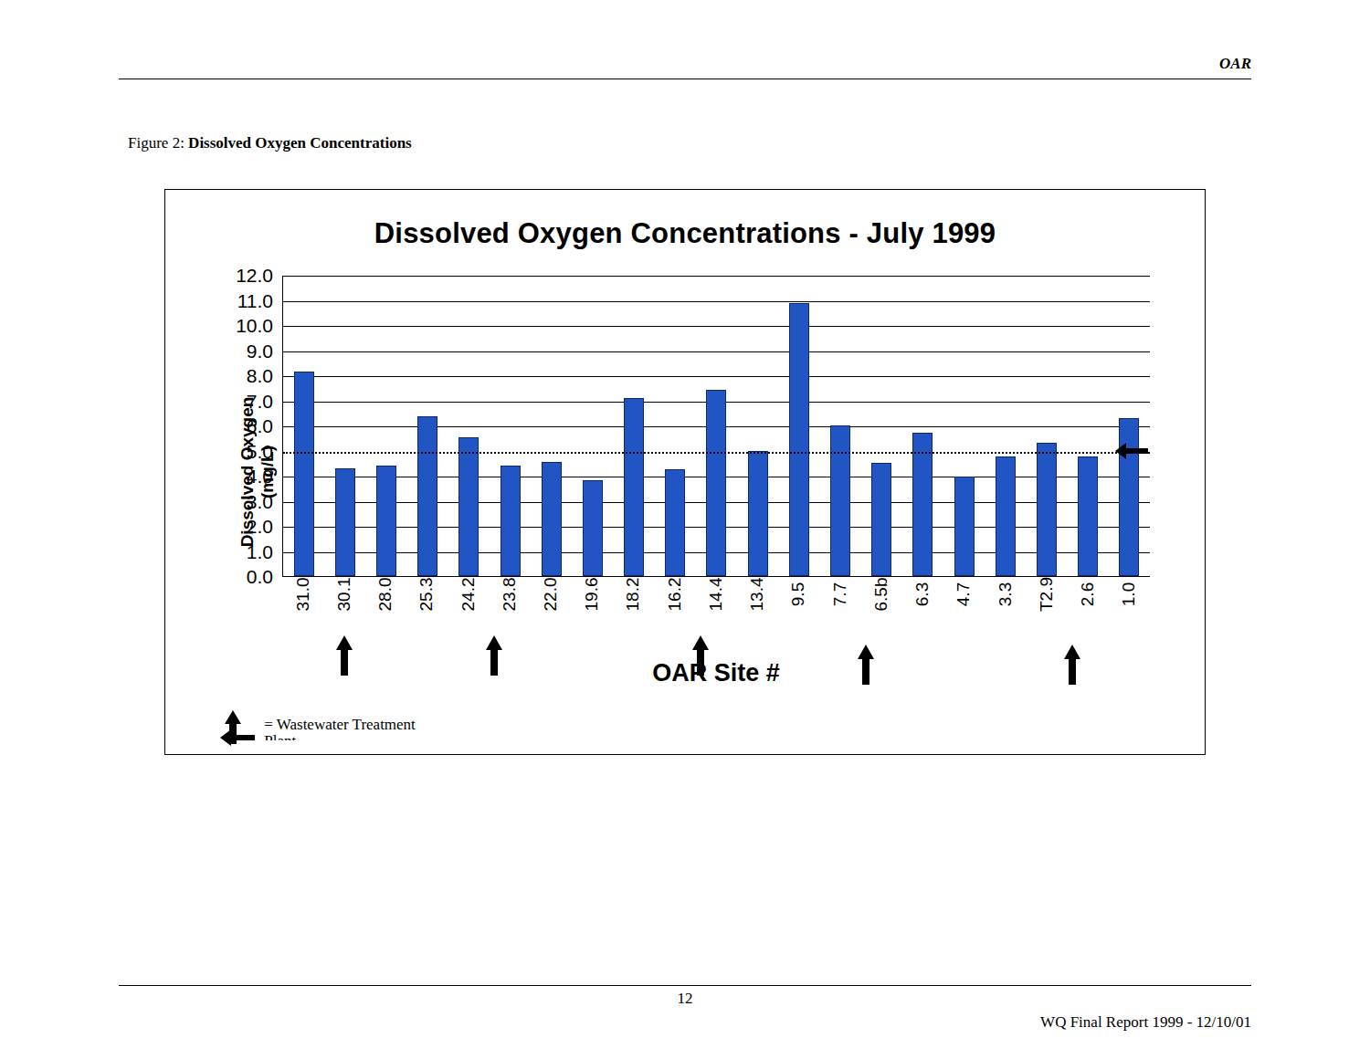OAR
Figure 2: Dissolved Oxygen Concentrations
Dissolved Oxygen Concentrations - July 1999
Dissolved Oxygen
(mg/L)
12.0 11.0 10.0 9.0 8.0 7.0 6.0 5.0 4.0 3.0 2.0 1.0 0.0
31.0
30.1
28.0
25.3
24.2
23.8
22.0
19.6
18.2
16.2
14.4
13.4
9.5
7.7
6.5b
6.3
4.7
3.3
T2.9
2.6
1.0
OAR Site #
= Wastewater TreatmentPlant
12
WQ Final Report 1999 - 12/10/01